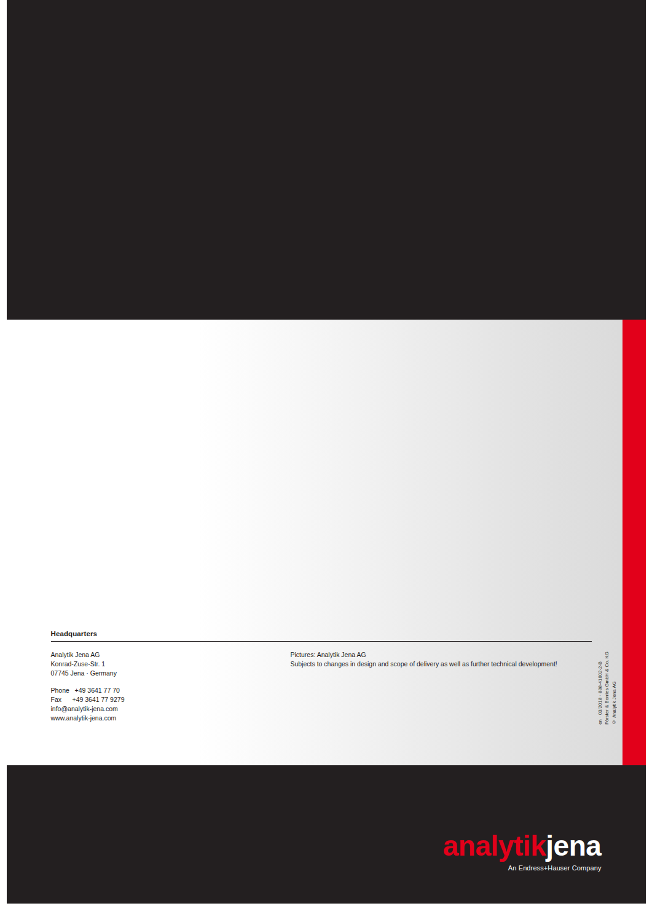Headquarters
Analytik Jena AG
Konrad-Zuse-Str. 1
07745 Jena · Germany
Phone +49 3641 77 70
Fax +49 3641 77 9279
info@analytik-jena.com
www.analytik-jena.com
Pictures: Analytik Jena AG
Subjects to changes in design and scope of delivery as well as further technical development!
en · 03/2018 · 888-41002-2-B
Förster & Borries GmbH & Co. KG
© Analytik Jena AG
analytik jena
An Endress+Hauser Company